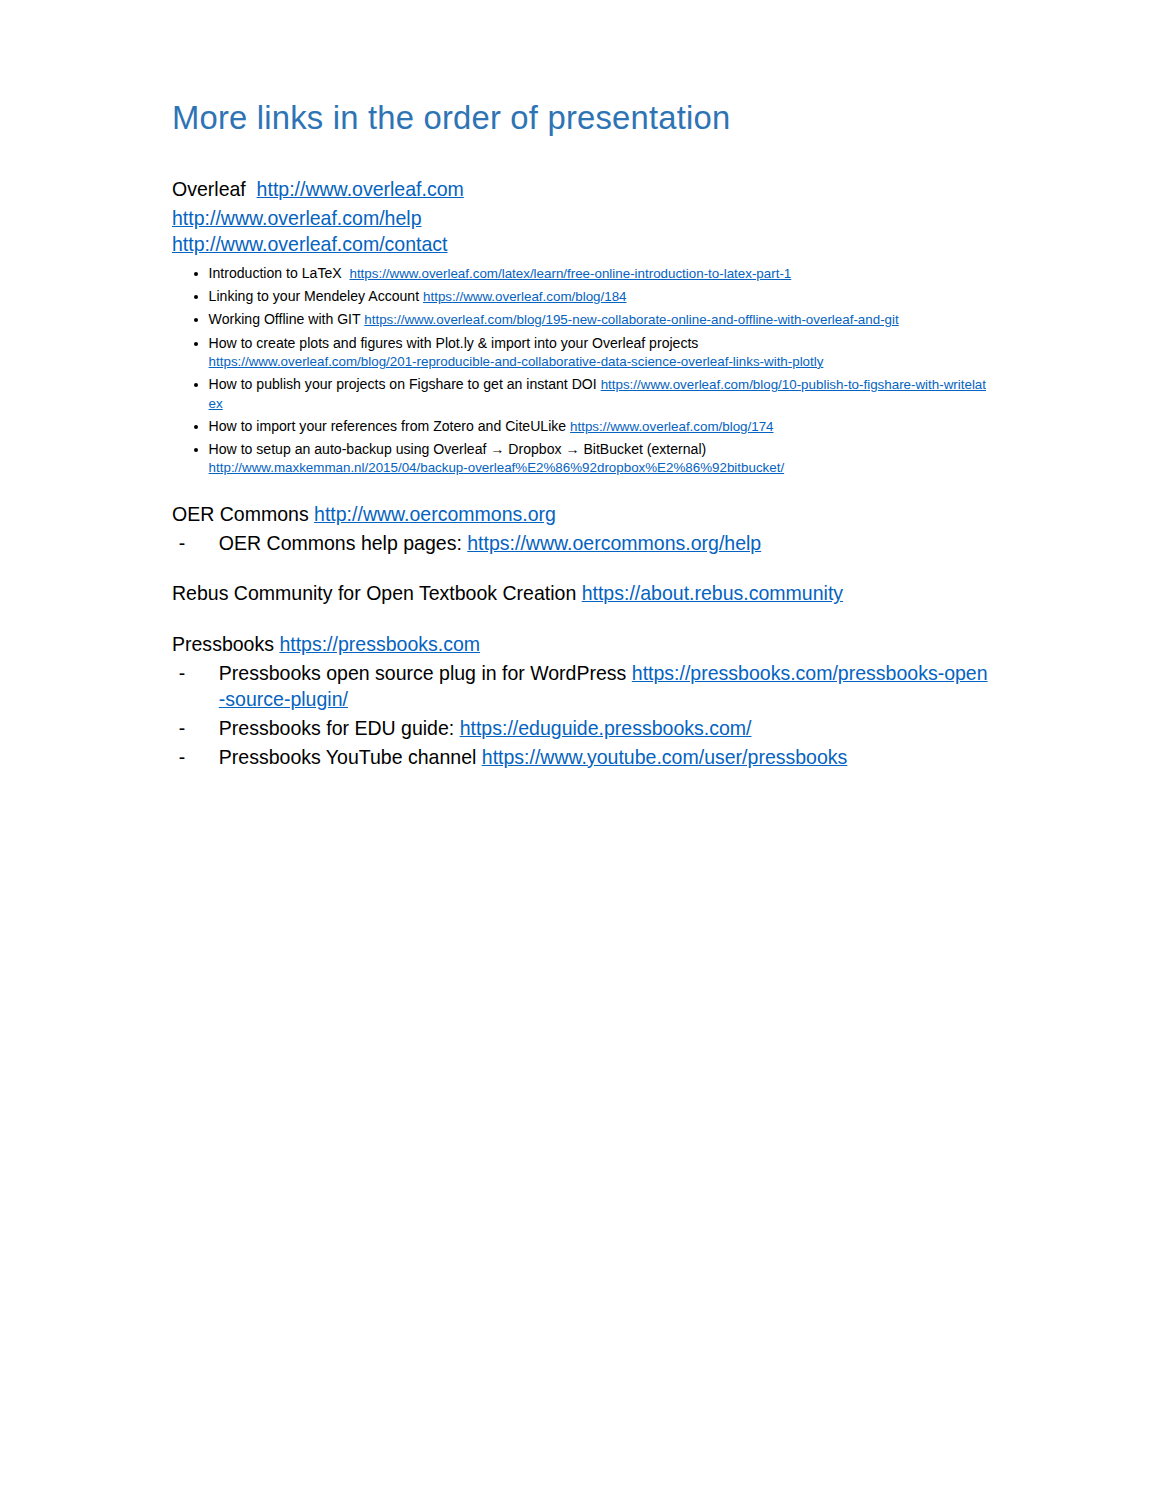More links in the order of presentation
Overleaf http://www.overleaf.com
http://www.overleaf.com/help
http://www.overleaf.com/contact
Introduction to LaTeX https://www.overleaf.com/latex/learn/free-online-introduction-to-latex-part-1
Linking to your Mendeley Account https://www.overleaf.com/blog/184
Working Offline with GIT https://www.overleaf.com/blog/195-new-collaborate-online-and-offline-with-overleaf-and-git
How to create plots and figures with Plot.ly & import into your Overleaf projects
https://www.overleaf.com/blog/201-reproducible-and-collaborative-data-science-overleaf-links-with-plotly
How to publish your projects on Figshare to get an instant DOI https://www.overleaf.com/blog/10-publish-to-figshare-with-writelatex
How to import your references from Zotero and CiteULike https://www.overleaf.com/blog/174
How to setup an auto-backup using Overleaf → Dropbox → BitBucket (external)
http://www.maxkemman.nl/2015/04/backup-overleaf%E2%86%92dropbox%E2%86%92bitbucket/
OER Commons http://www.oercommons.org
OER Commons help pages: https://www.oercommons.org/help
Rebus Community for Open Textbook Creation https://about.rebus.community
Pressbooks https://pressbooks.com
Pressbooks open source plug in for WordPress https://pressbooks.com/pressbooks-open-source-plugin/
Pressbooks for EDU guide: https://eduguide.pressbooks.com/
Pressbooks YouTube channel https://www.youtube.com/user/pressbooks